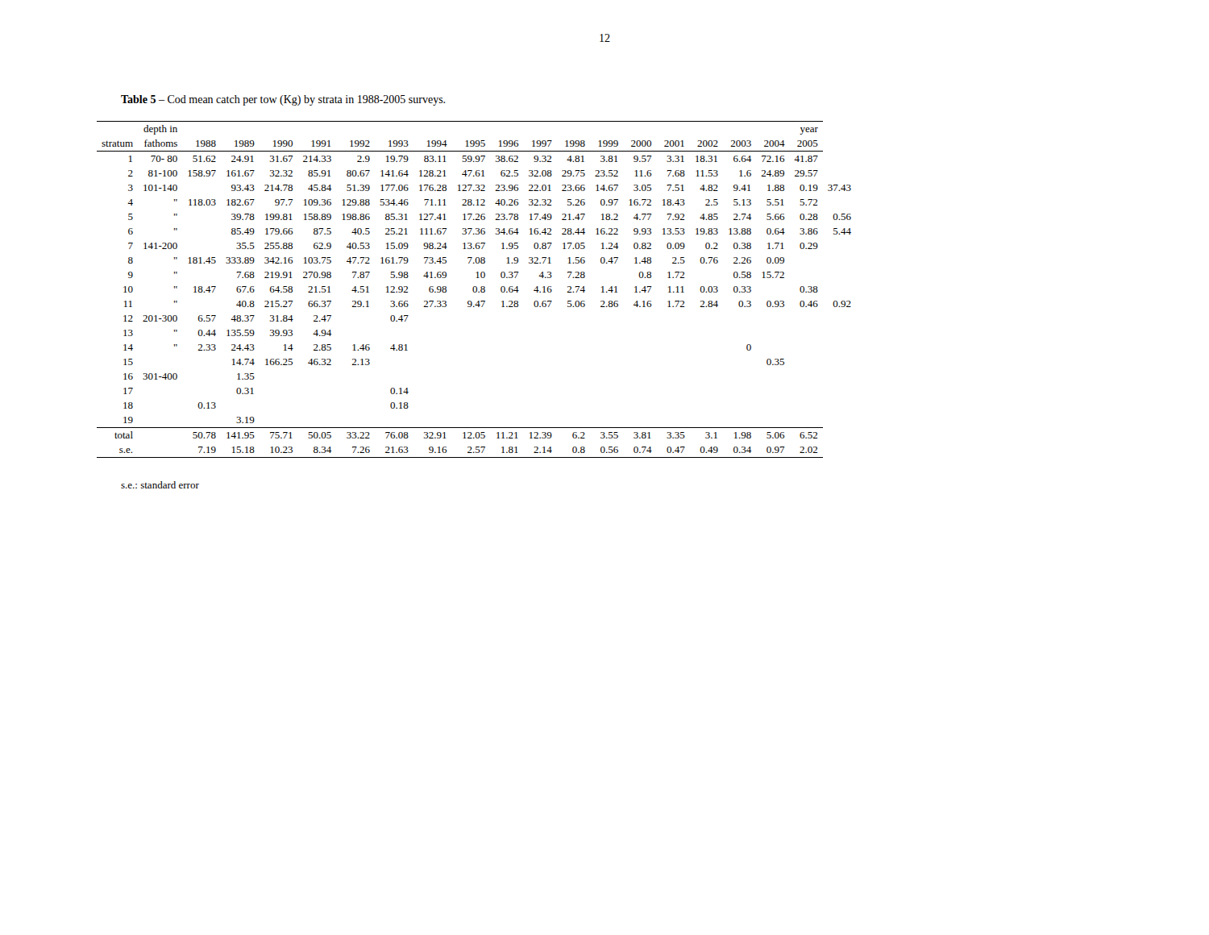12
Table 5 – Cod mean catch per tow (Kg) by strata in 1988-2005 surveys.
| | depth in | year |
| --- | --- | --- |
| stratum | fathoms | 1988 | 1989 | 1990 | 1991 | 1992 | 1993 | 1994 | 1995 | 1996 | 1997 | 1998 | 1999 | 2000 | 2001 | 2002 | 2003 | 2004 | 2005 |
| 1 | 70- 80 | 51.62 | 24.91 | 31.67 | 214.33 | 2.9 | 19.79 | 83.11 | 59.97 | 38.62 | 9.32 | 4.81 | 3.81 | 9.57 | 3.31 | 18.31 | 6.64 | 72.16 | 41.87 |
| 2 | 81-100 | 158.97 | 161.67 | 32.32 | 85.91 | 80.67 | 141.64 | 128.21 | 47.61 | 62.5 | 32.08 | 29.75 | 23.52 | 11.6 | 7.68 | 11.53 | 1.6 | 24.89 | 29.57 |
| 3 | 101-140 | | 93.43 | 214.78 | 45.84 | 51.39 | 177.06 | 176.28 | 127.32 | 23.96 | 22.01 | 23.66 | 14.67 | 3.05 | 7.51 | 4.82 | 9.41 | 1.88 | 0.19 | 37.43 |
| 4 | " | 118.03 | 182.67 | 97.7 | 109.36 | 129.88 | 534.46 | 71.11 | 28.12 | 40.26 | 32.32 | 5.26 | 0.97 | 16.72 | 18.43 | 2.5 | 5.13 | 5.51 | 5.72 |
| 5 | " | | 39.78 | 199.81 | 158.89 | 198.86 | 85.31 | 127.41 | 17.26 | 23.78 | 17.49 | 21.47 | 18.2 | 4.77 | 7.92 | 4.85 | 2.74 | 5.66 | 0.28 | 0.56 |
| 6 | " | | 85.49 | 179.66 | 87.5 | 40.5 | 25.21 | 111.67 | 37.36 | 34.64 | 16.42 | 28.44 | 16.22 | 9.93 | 13.53 | 19.83 | 13.88 | 0.64 | 3.86 | 5.44 |
| 7 | 141-200 | | 35.5 | 255.88 | 62.9 | 40.53 | 15.09 | 98.24 | 13.67 | 1.95 | 0.87 | 17.05 | 1.24 | 0.82 | 0.09 | 0.2 | 0.38 | 1.71 | 0.29 | |
| 8 | " | 181.45 | 333.89 | 342.16 | 103.75 | 47.72 | 161.79 | 73.45 | 7.08 | 1.9 | 32.71 | 1.56 | 0.47 | 1.48 | 2.5 | 0.76 | 2.26 | 0.09 | |
| 9 | " | | 7.68 | 219.91 | 270.98 | 7.87 | 5.98 | 41.69 | 10 | 0.37 | 4.3 | 7.28 | | 0.8 | 1.72 | | 0.58 | 15.72 | | |
| 10 | " | 18.47 | 67.6 | 64.58 | 21.51 | 4.51 | 12.92 | 6.98 | 0.8 | 0.64 | 4.16 | 2.74 | 1.41 | 1.47 | 1.11 | 0.03 | 0.33 | | 0.38 |
| 11 | " | | 40.8 | 215.27 | 66.37 | 29.1 | 3.66 | 27.33 | 9.47 | 1.28 | 0.67 | 5.06 | 2.86 | 4.16 | 1.72 | 2.84 | 0.3 | 0.93 | 0.46 | 0.92 |
| 12 | 201-300 | 6.57 | 48.37 | 31.84 | 2.47 | | 0.47 | | | | | | | | | | | | |
| 13 | " | 0.44 | 135.59 | 39.93 | 4.94 | | | | | | | | | | | | | | |
| 14 | " | 2.33 | 24.43 | 14 | 2.85 | 1.46 | 4.81 | | | | | | | | | | 0 | | |
| 15 | | | 14.74 | 166.25 | 46.32 | 2.13 | | | | | | | | | | | | 0.35 | | |
| 16 | 301-400 | | 1.35 | | | | | | | | | | | | | | | | |
| 17 | | | 0.31 | | | | 0.14 | | | | | | | | | | | | |
| 18 | | 0.13 | | | | | 0.18 | | | | | | | | | | | | |
| 19 | | | 3.19 | | | | | | | | | | | | | | | | |
| total | | 50.78 | 141.95 | 75.71 | 50.05 | 33.22 | 76.08 | 32.91 | 12.05 | 11.21 | 12.39 | 6.2 | 3.55 | 3.81 | 3.35 | 3.1 | 1.98 | 5.06 | 6.52 |
| s.e. | | 7.19 | 15.18 | 10.23 | 8.34 | 7.26 | 21.63 | 9.16 | 2.57 | 1.81 | 2.14 | 0.8 | 0.56 | 0.74 | 0.47 | 0.49 | 0.34 | 0.97 | 2.02 |
s.e.: standard error